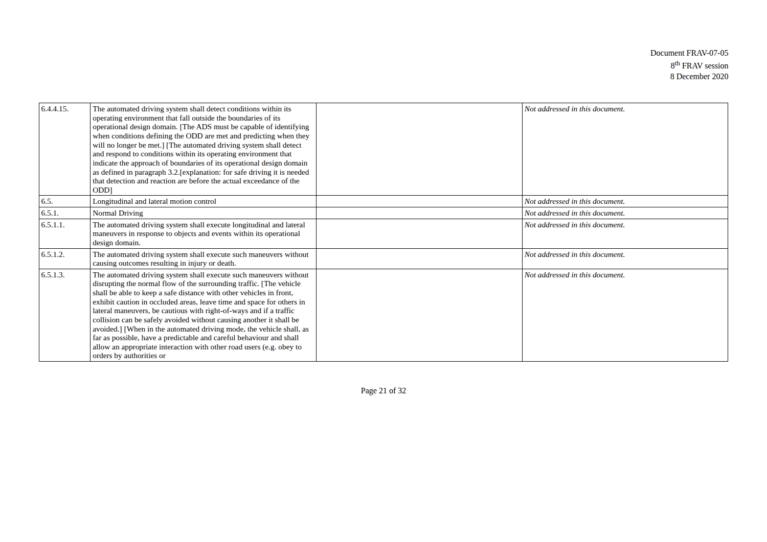Document FRAV-07-05
8th FRAV session
8 December 2020
| 6.4.4.15. | The automated driving system shall detect conditions within its operating environment that fall outside the boundaries of its operational design domain. [The ADS must be capable of identifying when conditions defining the ODD are met and predicting when they will no longer be met.] [The automated driving system shall detect and respond to conditions within its operating environment that indicate the approach of boundaries of its operational design domain as defined in paragraph 3.2.[explanation: for safe driving it is needed that detection and reaction are before the actual exceedance of the ODD] | | Not addressed in this document. |
| 6.5. | Longitudinal and lateral motion control | | Not addressed in this document. |
| 6.5.1. | Normal Driving | | Not addressed in this document. |
| 6.5.1.1. | The automated driving system shall execute longitudinal and lateral maneuvers in response to objects and events within its operational design domain. | | Not addressed in this document. |
| 6.5.1.2. | The automated driving system shall execute such maneuvers without causing outcomes resulting in injury or death. | | Not addressed in this document. |
| 6.5.1.3. | The automated driving system shall execute such maneuvers without disrupting the normal flow of the surrounding traffic. [The vehicle shall be able to keep a safe distance with other vehicles in front, exhibit caution in occluded areas, leave time and space for others in lateral maneuvers, be cautious with right-of-ways and if a traffic collision can be safely avoided without causing another it shall be avoided.] [When in the automated driving mode, the vehicle shall, as far as possible, have a predictable and careful behaviour and shall allow an appropriate interaction with other road users (e.g. obey to orders by authorities or | | Not addressed in this document. |
Page 21 of 32